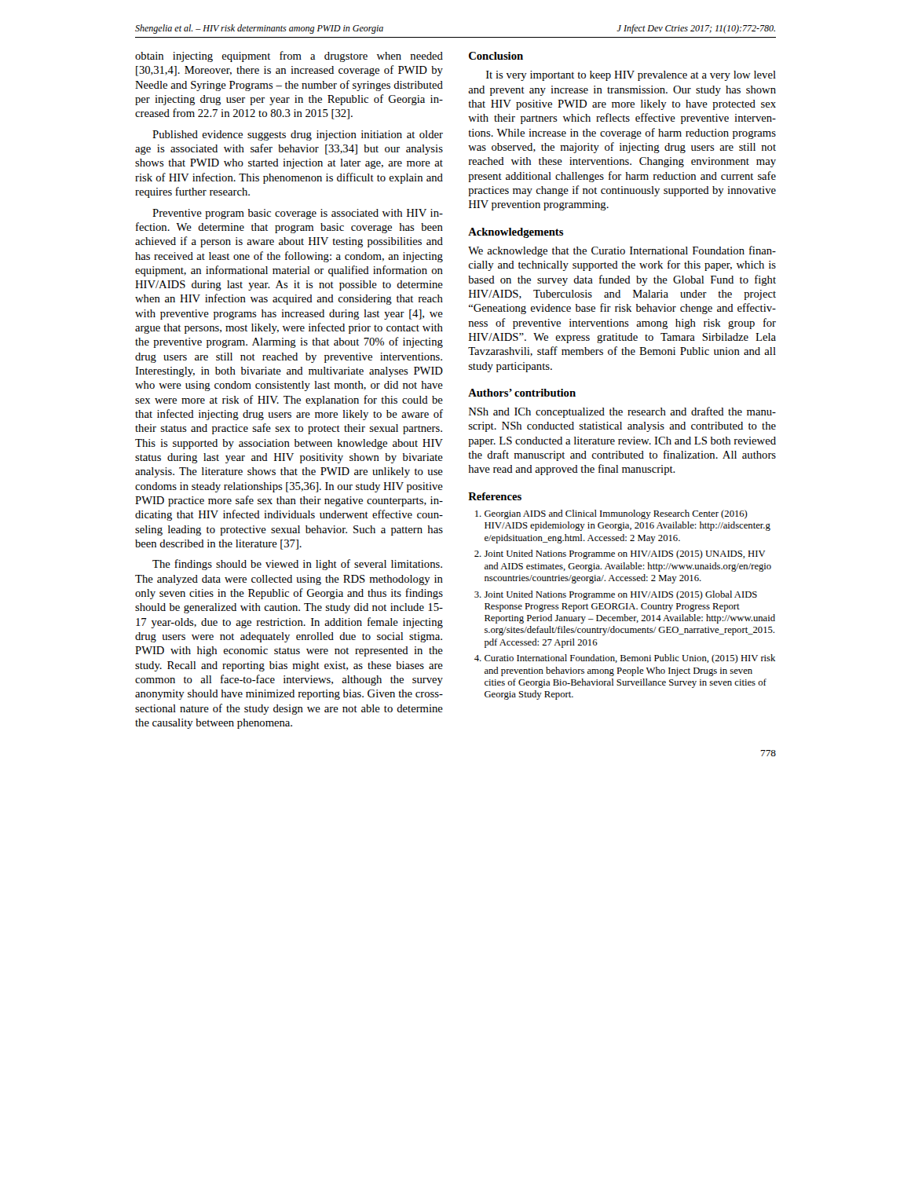Shengelia et al. – HIV risk determinants among PWID in Georgia J Infect Dev Ctries 2017; 11(10):772-780.
obtain injecting equipment from a drugstore when needed [30,31,4]. Moreover, there is an increased coverage of PWID by Needle and Syringe Programs – the number of syringes distributed per injecting drug user per year in the Republic of Georgia increased from 22.7 in 2012 to 80.3 in 2015 [32].
Published evidence suggests drug injection initiation at older age is associated with safer behavior [33,34] but our analysis shows that PWID who started injection at later age, are more at risk of HIV infection. This phenomenon is difficult to explain and requires further research.
Preventive program basic coverage is associated with HIV infection. We determine that program basic coverage has been achieved if a person is aware about HIV testing possibilities and has received at least one of the following: a condom, an injecting equipment, an informational material or qualified information on HIV/AIDS during last year. As it is not possible to determine when an HIV infection was acquired and considering that reach with preventive programs has increased during last year [4], we argue that persons, most likely, were infected prior to contact with the preventive program. Alarming is that about 70% of injecting drug users are still not reached by preventive interventions. Interestingly, in both bivariate and multivariate analyses PWID who were using condom consistently last month, or did not have sex were more at risk of HIV. The explanation for this could be that infected injecting drug users are more likely to be aware of their status and practice safe sex to protect their sexual partners. This is supported by association between knowledge about HIV status during last year and HIV positivity shown by bivariate analysis. The literature shows that the PWID are unlikely to use condoms in steady relationships [35,36]. In our study HIV positive PWID practice more safe sex than their negative counterparts, indicating that HIV infected individuals underwent effective counseling leading to protective sexual behavior. Such a pattern has been described in the literature [37].
The findings should be viewed in light of several limitations. The analyzed data were collected using the RDS methodology in only seven cities in the Republic of Georgia and thus its findings should be generalized with caution. The study did not include 15-17 year-olds, due to age restriction. In addition female injecting drug users were not adequately enrolled due to social stigma. PWID with high economic status were not represented in the study. Recall and reporting bias might exist, as these biases are common to all face-to-face interviews, although the survey anonymity should have minimized reporting bias. Given the cross-sectional nature of the study design we are not able to determine the causality between phenomena.
Conclusion
It is very important to keep HIV prevalence at a very low level and prevent any increase in transmission. Our study has shown that HIV positive PWID are more likely to have protected sex with their partners which reflects effective preventive interventions. While increase in the coverage of harm reduction programs was observed, the majority of injecting drug users are still not reached with these interventions. Changing environment may present additional challenges for harm reduction and current safe practices may change if not continuously supported by innovative HIV prevention programming.
Acknowledgements
We acknowledge that the Curatio International Foundation financially and technically supported the work for this paper, which is based on the survey data funded by the Global Fund to fight HIV/AIDS, Tuberculosis and Malaria under the project “Geneationg evidence base fir risk behavior chenge and effectivness of preventive interventions among high risk group for HIV/AIDS”. We express gratitude to Tamara Sirbiladze Lela Tavzarashvili, staff members of the Bemoni Public union and all study participants.
Authors’ contribution
NSh and ICh conceptualized the research and drafted the manuscript. NSh conducted statistical analysis and contributed to the paper. LS conducted a literature review. ICh and LS both reviewed the draft manuscript and contributed to finalization. All authors have read and approved the final manuscript.
References
Georgian AIDS and Clinical Immunology Research Center (2016) HIV/AIDS epidemiology in Georgia, 2016 Available: http://aidscenter.ge/epidsituation_eng.html. Accessed: 2 May 2016.
Joint United Nations Programme on HIV/AIDS (2015) UNAIDS, HIV and AIDS estimates, Georgia. Available: http://www.unaids.org/en/regionscountries/countries/georgia/. Accessed: 2 May 2016.
Joint United Nations Programme on HIV/AIDS (2015) Global AIDS Response Progress Report GEORGIA. Country Progress Report Reporting Period January – December, 2014 Available: http://www.unaids.org/sites/default/files/country/documents/ GEO_narrative_report_2015.pdf Accessed: 27 April 2016
Curatio International Foundation, Bemoni Public Union, (2015) HIV risk and prevention behaviors among People Who Inject Drugs in seven cities of Georgia Bio-Behavioral Surveillance Survey in seven cities of Georgia Study Report.
778